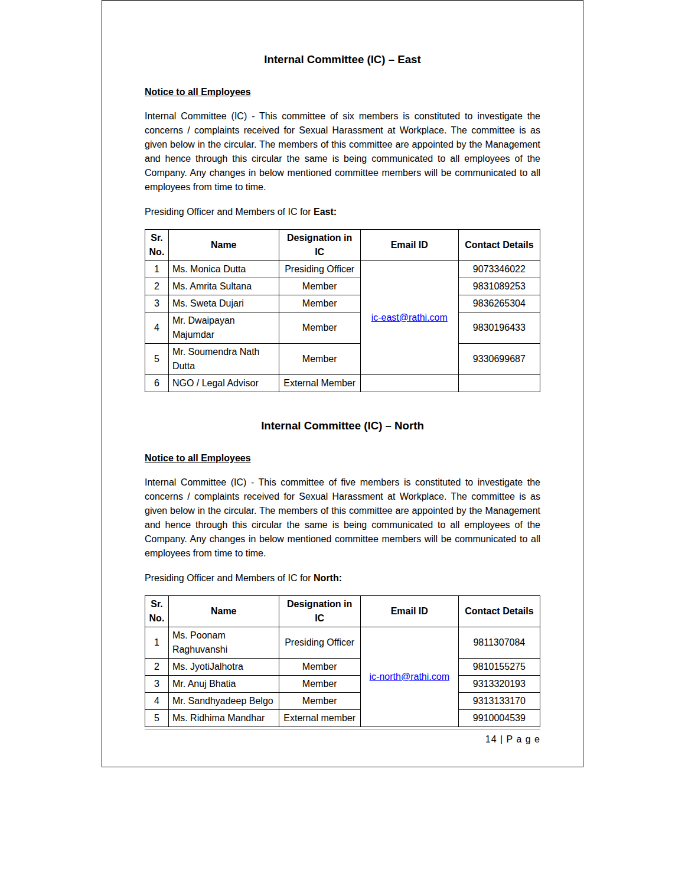Internal Committee (IC) – East
Notice to all Employees
Internal Committee (IC) - This committee of six members is constituted to investigate the concerns / complaints received for Sexual Harassment at Workplace. The committee is as given below in the circular. The members of this committee are appointed by the Management and hence through this circular the same is being communicated to all employees of the Company. Any changes in below mentioned committee members will be communicated to all employees from time to time.
Presiding Officer and Members of IC for East:
| Sr. No. | Name | Designation in IC | Email ID | Contact Details |
| --- | --- | --- | --- | --- |
| 1 | Ms. Monica Dutta | Presiding Officer | ic-east@rathi.com | 9073346022 |
| 2 | Ms. Amrita Sultana | Member | 9831089253 |
| 3 | Ms. Sweta Dujari | Member | 9836265304 |
| 4 | Mr. Dwaipayan Majumdar | Member | 9830196433 |
| 5 | Mr. Soumendra Nath Dutta | Member | 9330699687 |
| 6 | NGO / Legal Advisor | External Member | | |
Internal Committee (IC) – North
Notice to all Employees
Internal Committee (IC) - This committee of five members is constituted to investigate the concerns / complaints received for Sexual Harassment at Workplace. The committee is as given below in the circular. The members of this committee are appointed by the Management and hence through this circular the same is being communicated to all employees of the Company. Any changes in below mentioned committee members will be communicated to all employees from time to time.
Presiding Officer and Members of IC for North:
| Sr. No. | Name | Designation in IC | Email ID | Contact Details |
| --- | --- | --- | --- | --- |
| 1 | Ms. Poonam Raghuvanshi | Presiding Officer | ic-north@rathi.com | 9811307084 |
| 2 | Ms. JyotiJalhotra | Member | 9810155275 |
| 3 | Mr. Anuj Bhatia | Member | 9313320193 |
| 4 | Mr. Sandhyadeep Belgo | Member | 9313133170 |
| 5 | Ms. Ridhima Mandhar | External member | 9910004539 |
14 | P a g e